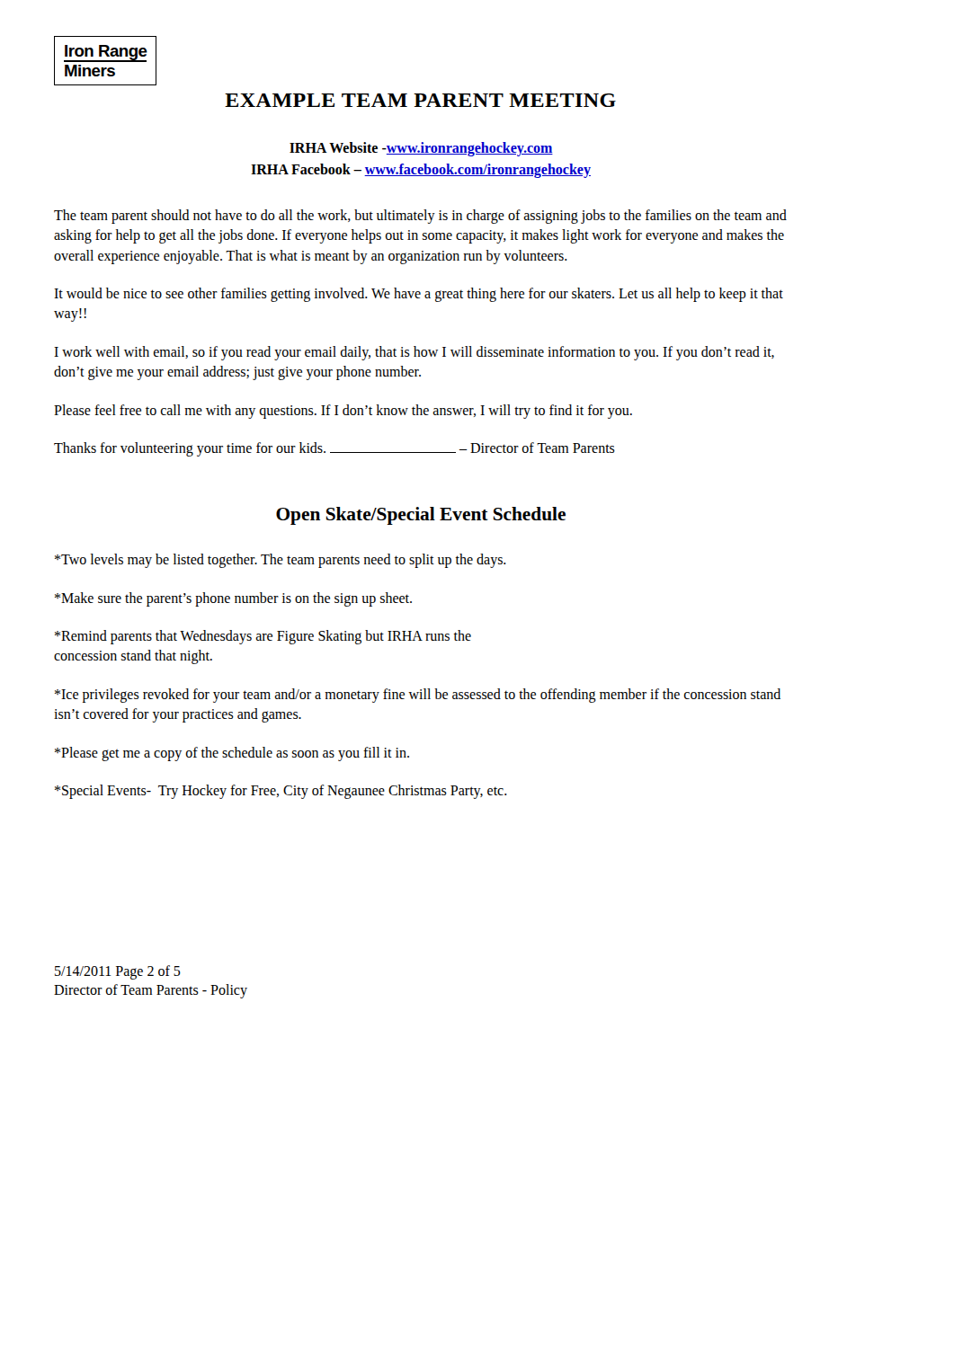Iron Range Miners
EXAMPLE TEAM PARENT MEETING
IRHA Website -www.ironrangehockey.com
IRHA Facebook – www.facebook.com/ironrangehockey
The team parent should not have to do all the work, but ultimately is in charge of assigning jobs to the families on the team and asking for help to get all the jobs done. If everyone helps out in some capacity, it makes light work for everyone and makes the overall experience enjoyable. That is what is meant by an organization run by volunteers.
It would be nice to see other families getting involved. We have a great thing here for our skaters. Let us all help to keep it that way!!
I work well with email, so if you read your email daily, that is how I will disseminate information to you. If you don’t read it, don’t give me your email address; just give your phone number.
Please feel free to call me with any questions. If I don’t know the answer, I will try to find it for you.
Thanks for volunteering your time for our kids. – Director of Team Parents
Open Skate/Special Event Schedule
*Two levels may be listed together. The team parents need to split up the days.
*Make sure the parent’s phone number is on the sign up sheet.
*Remind parents that Wednesdays are Figure Skating but IRHA runs the
concession stand that night.
*Ice privileges revoked for your team and/or a monetary fine will be assessed to the offending member if the concession stand isn’t covered for your practices and games.
*Please get me a copy of the schedule as soon as you fill it in.
*Special Events- Try Hockey for Free, City of Negaunee Christmas Party, etc.
5/14/2011 Page 2 of 5
Director of Team Parents - Policy